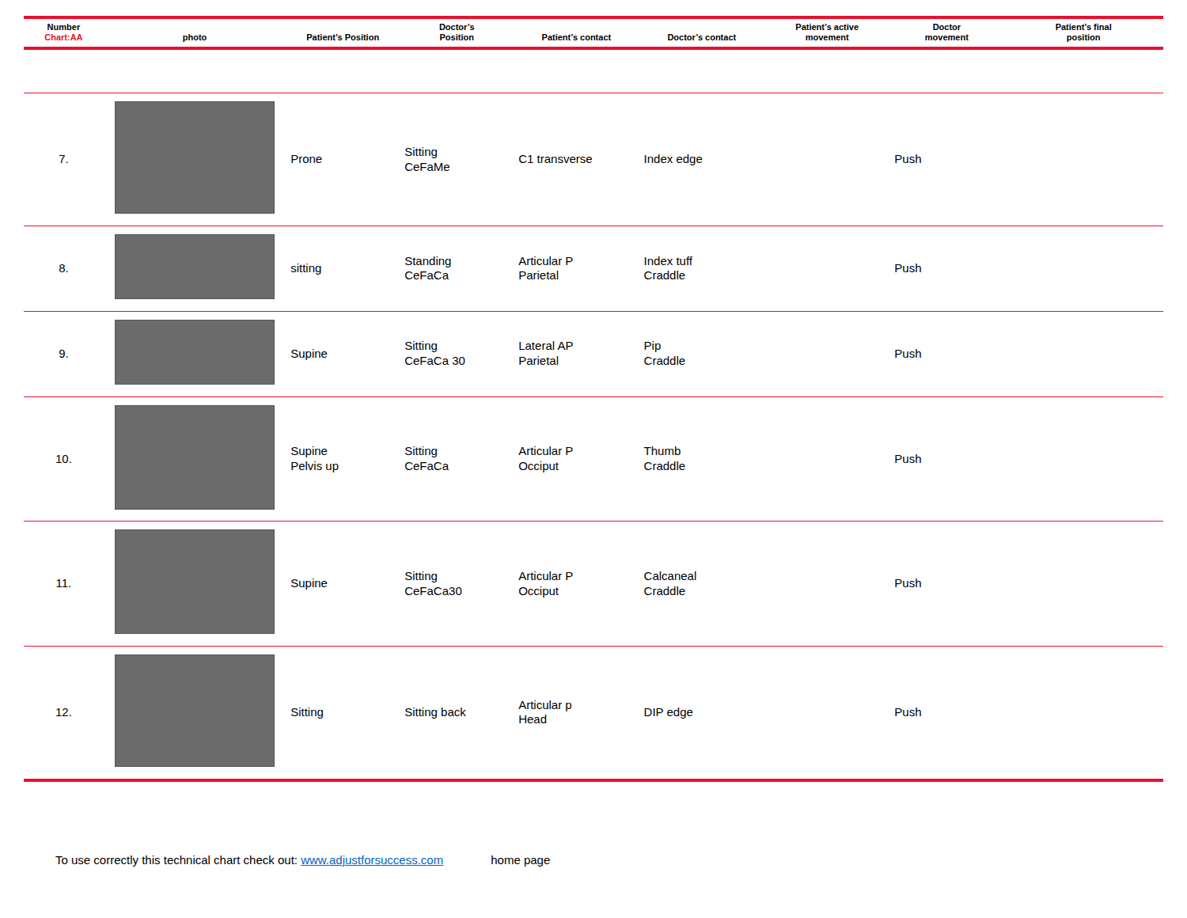| Number Chart:AA | photo | Patient’s Position | Doctor’s Position | Patient’s contact | Doctor’s contact | Patient’s active movement | Doctor movement | Patient’s final position |
| --- | --- | --- | --- | --- | --- | --- | --- | --- |
| 7. | | Prone | Sitting CeFaMe | C1 transverse | Index edge | | Push | |
| 8. | | sitting | Standing CeFaCa | Articular P Parietal | Index tuff Craddle | | Push | |
| 9. | | Supine | Sitting CeFaCa 30 | Lateral AP Parietal | Pip Craddle | | Push | |
| 10. | | Supine Pelvis up | Sitting CeFaCa | Articular P Occiput | Thumb Craddle | | Push | |
| 11. | | Supine | Sitting CeFaCa30 | Articular P Occiput | Calcaneal Craddle | | Push | |
| 12. | | Sitting | Sitting back | Articular p Head | DIP edge | | Push | |
To use correctly this technical chart check out: www.adjustforsuccess.com home page